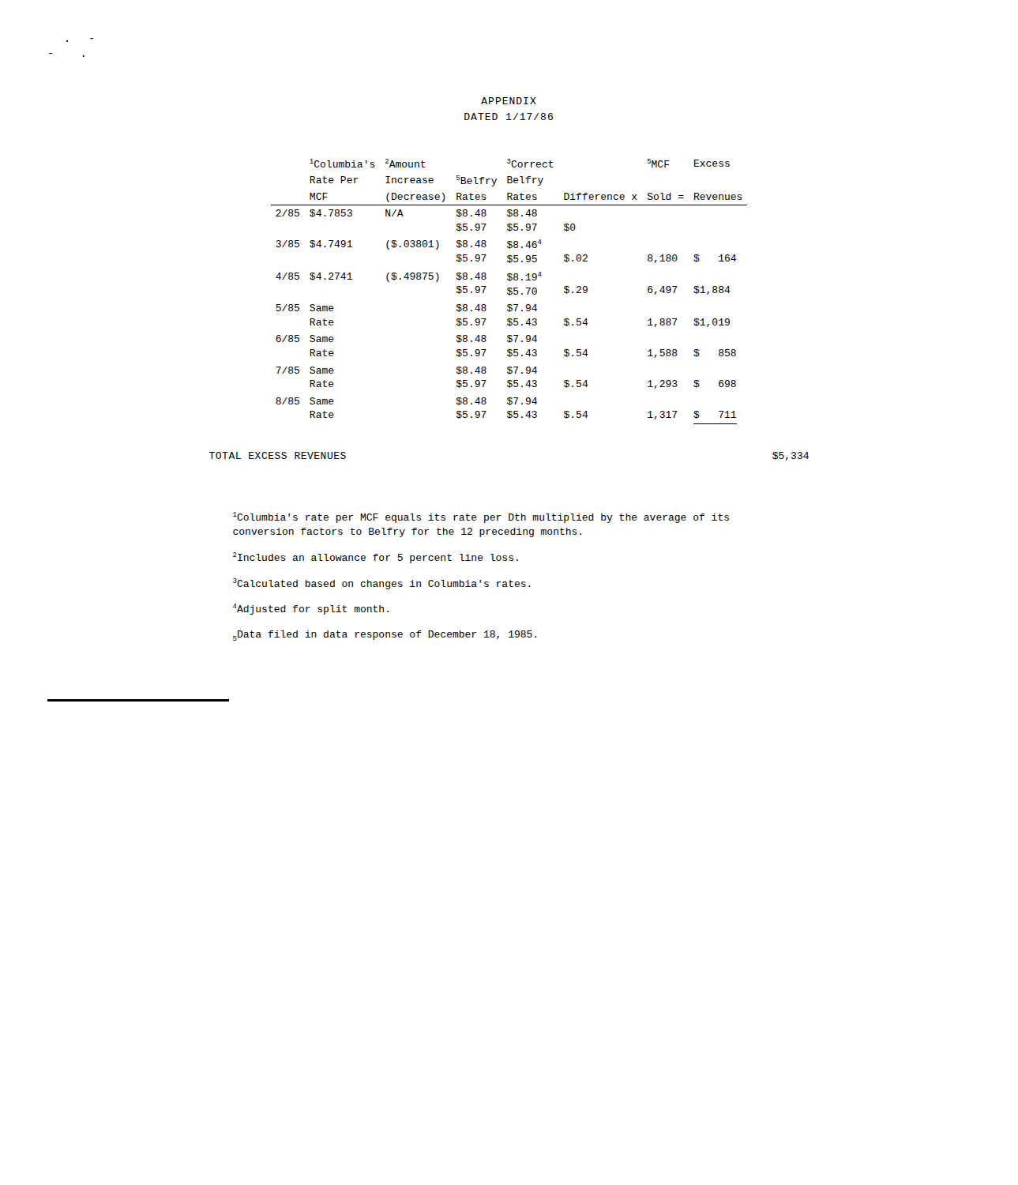. -
- .
APPENDIX DATED 1/17/86
| | 1 Columbia's | 2 Amount | | 3 Correct | | 5 MCF | Excess |
| --- | --- | --- | --- | --- | --- | --- | --- |
| | Rate Per | Increase | 5 Belfry | Belfry | | | |
| | MCF | (Decrease) | Rates | Rates | Difference x | Sold = | Revenues |
| 2/85 | $4.7853 | N/A | $8.48 $5.97 | $8.48 $5.97 | $0 | | |
| 3/85 | $4.7491 | ($.03801) | $8.48 $5.97 | $8.46 4 $5.95 | $.02 | 8,180 | $ 164 |
| 4/85 | $4.2741 | ($.49875) | $8.48 $5.97 | $8.19 4 $5.70 | $.29 | 6,497 | $1,884 |
| 5/85 | Same Rate | | $8.48 $5.97 | $7.94 $5.43 | $.54 | 1,887 | $1,019 |
| 6/85 | Same Rate | | $8.48 $5.97 | $7.94 $5.43 | $.54 | 1,588 | $ 858 |
| 7/85 | Same Rate | | $8.48 $5.97 | $7.94 $5.43 | $.54 | 1,293 | $ 698 |
| 8/85 | Same Rate | | $8.48 $5.97 | $7.94 $5.43 | $.54 | 1,317 | $ 711 |
TOTAL EXCESS REVENUES $5,334
1 Columbia's rate per MCF equals its rate per Dth multiplied by the average of its conversion factors to Belfry for the 12 preceding months.
2 Includes an allowance for 5 percent line loss.
3 Calculated based on changes in Columbia's rates.
4 Adjusted for split month.
5 Data filed in data response of December 18, 1985.